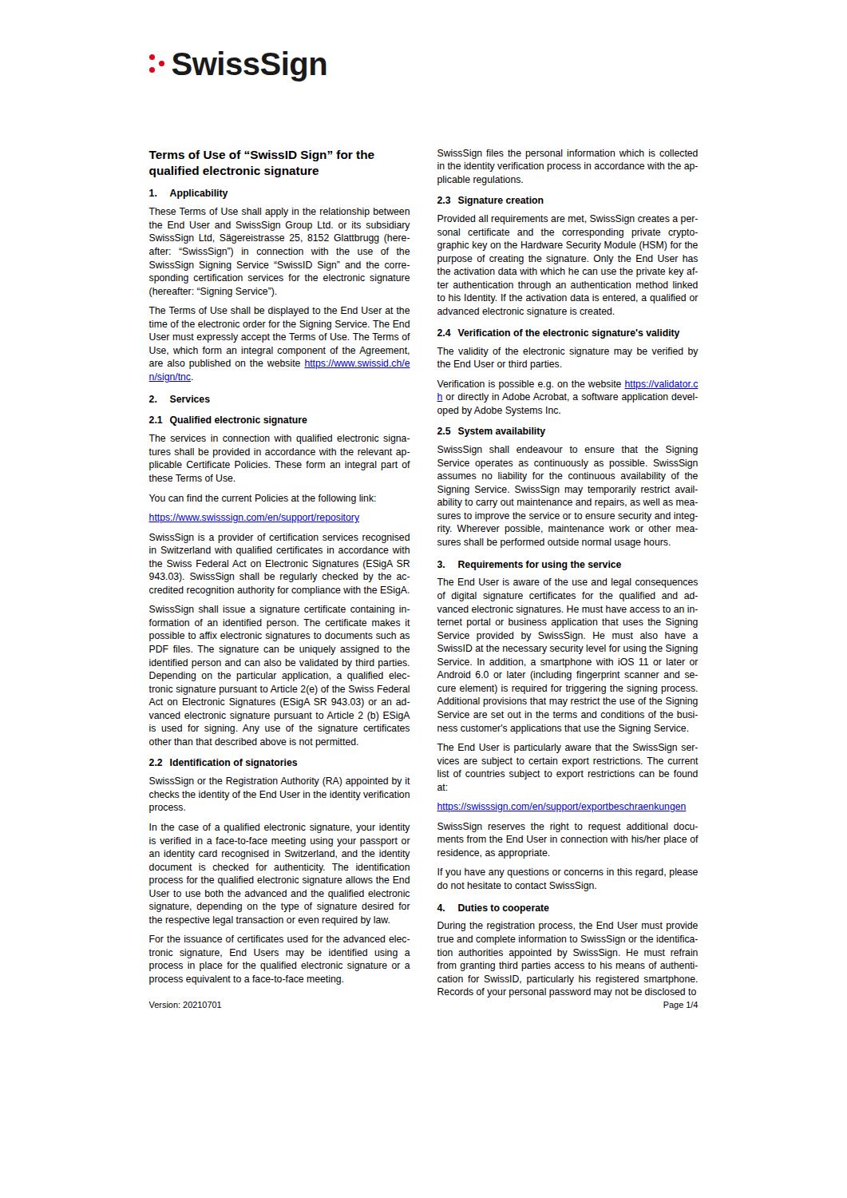SwissSign
Terms of Use of “SwissID Sign” for the qualified electronic signature
1. Applicability
These Terms of Use shall apply in the relationship between the End User and SwissSign Group Ltd. or its subsidiary SwissSign Ltd, Sägereistrasse 25, 8152 Glattbrugg (hereafter: “SwissSign”) in connection with the use of the SwissSign Signing Service “SwissID Sign” and the corresponding certification services for the electronic signature (hereafter: “Signing Service”).
The Terms of Use shall be displayed to the End User at the time of the electronic order for the Signing Service. The End User must expressly accept the Terms of Use. The Terms of Use, which form an integral component of the Agreement, are also published on the website https://www.swissid.ch/en/sign/tnc.
2. Services
2.1 Qualified electronic signature
The services in connection with qualified electronic signatures shall be provided in accordance with the relevant applicable Certificate Policies. These form an integral part of these Terms of Use.
You can find the current Policies at the following link:
https://www.swisssign.com/en/support/repository
SwissSign is a provider of certification services recognised in Switzerland with qualified certificates in accordance with the Swiss Federal Act on Electronic Signatures (ESigA SR 943.03). SwissSign shall be regularly checked by the accredited recognition authority for compliance with the ESigA.
SwissSign shall issue a signature certificate containing information of an identified person. The certificate makes it possible to affix electronic signatures to documents such as PDF files. The signature can be uniquely assigned to the identified person and can also be validated by third parties. Depending on the particular application, a qualified electronic signature pursuant to Article 2(e) of the Swiss Federal Act on Electronic Signatures (ESigA SR 943.03) or an advanced electronic signature pursuant to Article 2 (b) ESigA is used for signing. Any use of the signature certificates other than that described above is not permitted.
2.2 Identification of signatories
SwissSign or the Registration Authority (RA) appointed by it checks the identity of the End User in the identity verification process.
In the case of a qualified electronic signature, your identity is verified in a face-to-face meeting using your passport or an identity card recognised in Switzerland, and the identity document is checked for authenticity. The identification process for the qualified electronic signature allows the End User to use both the advanced and the qualified electronic signature, depending on the type of signature desired for the respective legal transaction or even required by law.
For the issuance of certificates used for the advanced electronic signature, End Users may be identified using a process in place for the qualified electronic signature or a process equivalent to a face-to-face meeting.
SwissSign files the personal information which is collected in the identity verification process in accordance with the applicable regulations.
2.3 Signature creation
Provided all requirements are met, SwissSign creates a personal certificate and the corresponding private cryptographic key on the Hardware Security Module (HSM) for the purpose of creating the signature. Only the End User has the activation data with which he can use the private key after authentication through an authentication method linked to his Identity. If the activation data is entered, a qualified or advanced electronic signature is created.
2.4 Verification of the electronic signature's validity
The validity of the electronic signature may be verified by the End User or third parties.
Verification is possible e.g. on the website https://validator.ch or directly in Adobe Acrobat, a software application developed by Adobe Systems Inc.
2.5 System availability
SwissSign shall endeavour to ensure that the Signing Service operates as continuously as possible. SwissSign assumes no liability for the continuous availability of the Signing Service. SwissSign may temporarily restrict availability to carry out maintenance and repairs, as well as measures to improve the service or to ensure security and integrity. Wherever possible, maintenance work or other measures shall be performed outside normal usage hours.
3. Requirements for using the service
The End User is aware of the use and legal consequences of digital signature certificates for the qualified and advanced electronic signatures. He must have access to an internet portal or business application that uses the Signing Service provided by SwissSign. He must also have a SwissID at the necessary security level for using the Signing Service. In addition, a smartphone with iOS 11 or later or Android 6.0 or later (including fingerprint scanner and secure element) is required for triggering the signing process. Additional provisions that may restrict the use of the Signing Service are set out in the terms and conditions of the business customer's applications that use the Signing Service.
The End User is particularly aware that the SwissSign services are subject to certain export restrictions. The current list of countries subject to export restrictions can be found at:
https://swisssign.com/en/support/exportbeschraenkungen
SwissSign reserves the right to request additional documents from the End User in connection with his/her place of residence, as appropriate.
If you have any questions or concerns in this regard, please do not hesitate to contact SwissSign.
4. Duties to cooperate
During the registration process, the End User must provide true and complete information to SwissSign or the identification authorities appointed by SwissSign. He must refrain from granting third parties access to his means of authentication for SwissID, particularly his registered smartphone. Records of your personal password may not be disclosed to
Version: 20210701 Page 1/4